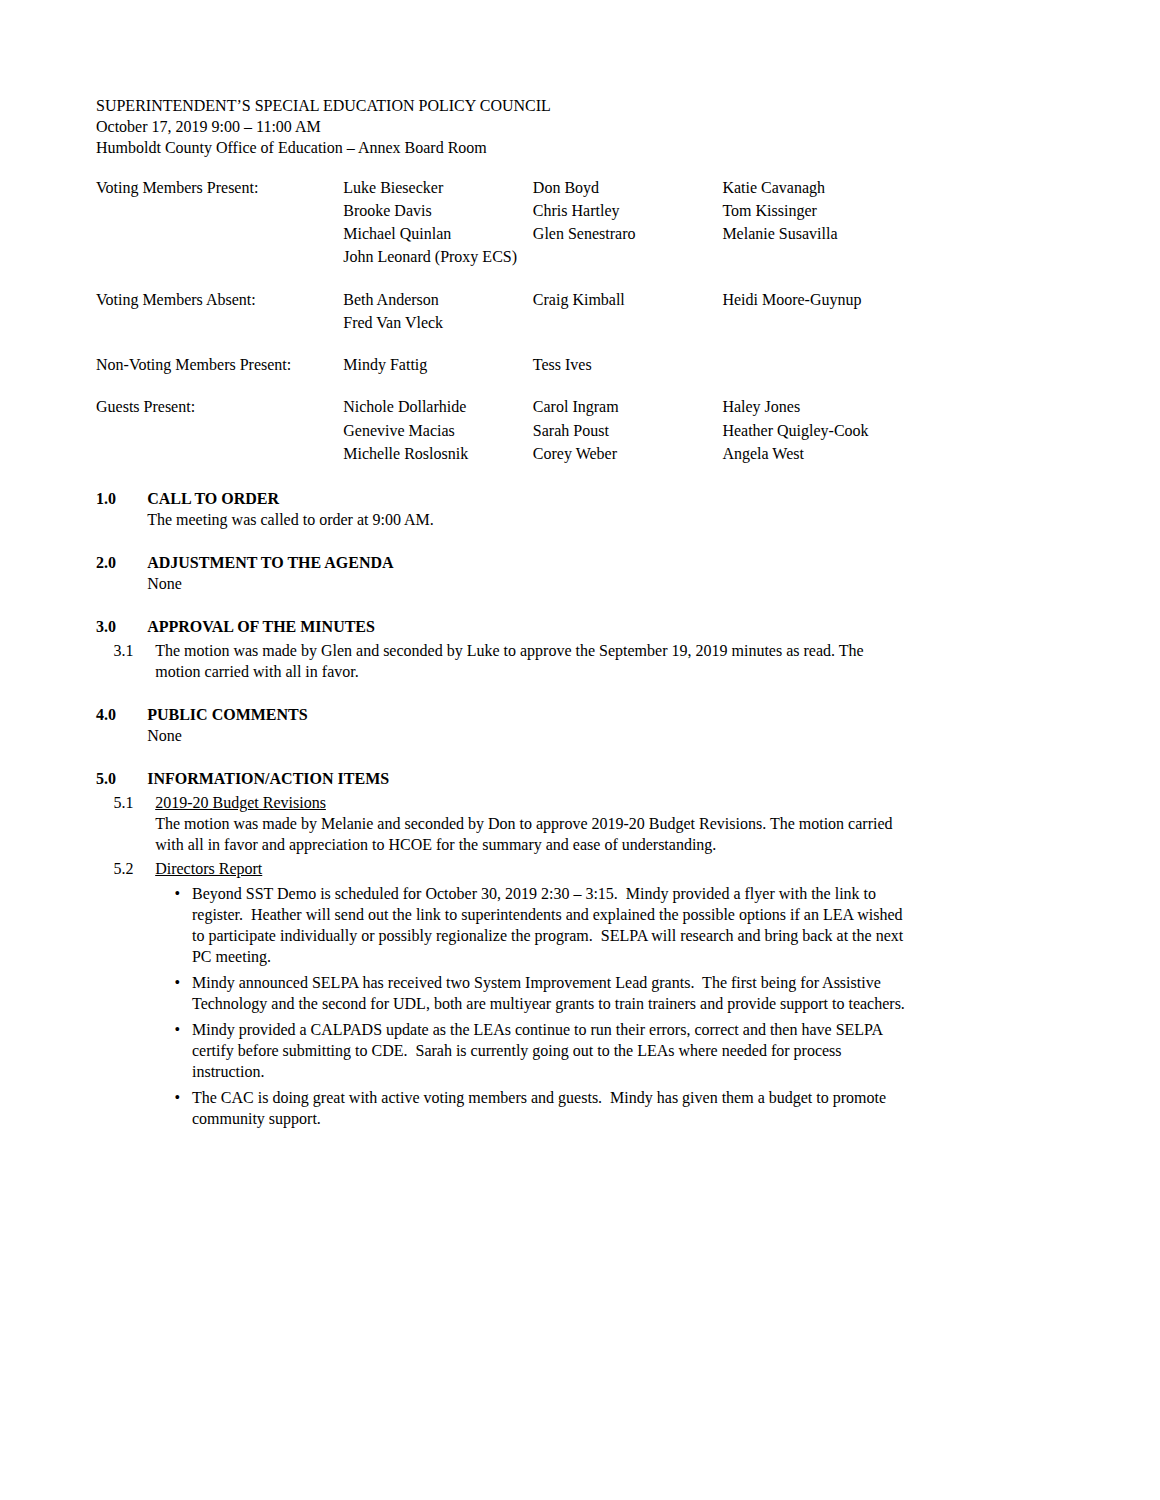SUPERINTENDENT’S SPECIAL EDUCATION POLICY COUNCIL
October 17, 2019 9:00 – 11:00 AM
Humboldt County Office of Education – Annex Board Room
| Voting Members Present: | Luke Biesecker | Don Boyd | Katie Cavanagh |
| | Brooke Davis | Chris Hartley | Tom Kissinger |
| | Michael Quinlan | Glen Senestraro | Melanie Susavilla |
| | John Leonard (Proxy ECS) |
| Voting Members Absent: | Beth Anderson | Craig Kimball | Heidi Moore-Guynup |
| | Fred Van Vleck | | |
| Non-Voting Members Present: | Mindy Fattig | Tess Ives | |
| Guests Present: | Nichole Dollarhide | Carol Ingram | Haley Jones |
| | Genevive Macias | Sarah Poust | Heather Quigley-Cook |
| | Michelle Roslosnik | Corey Weber | Angela West |
1.0 Call to Order
The meeting was called to order at 9:00 AM.
2.0 Adjustment to the Agenda
None
3.0 Approval of the Minutes
3.1 The motion was made by Glen and seconded by Luke to approve the September 19, 2019 minutes as read. The motion carried with all in favor.
4.0 Public Comments
None
5.0 Information/Action Items
5.1 2019-20 Budget Revisions
The motion was made by Melanie and seconded by Don to approve 2019-20 Budget Revisions. The motion carried with all in favor and appreciation to HCOE for the summary and ease of understanding.
5.2 Directors Report
Beyond SST Demo is scheduled for October 30, 2019 2:30 – 3:15. Mindy provided a flyer with the link to register. Heather will send out the link to superintendents and explained the possible options if an LEA wished to participate individually or possibly regionalize the program. SELPA will research and bring back at the next PC meeting.
Mindy announced SELPA has received two System Improvement Lead grants. The first being for Assistive Technology and the second for UDL, both are multiyear grants to train trainers and provide support to teachers.
Mindy provided a CALPADS update as the LEAs continue to run their errors, correct and then have SELPA certify before submitting to CDE. Sarah is currently going out to the LEAs where needed for process instruction.
The CAC is doing great with active voting members and guests. Mindy has given them a budget to promote community support.